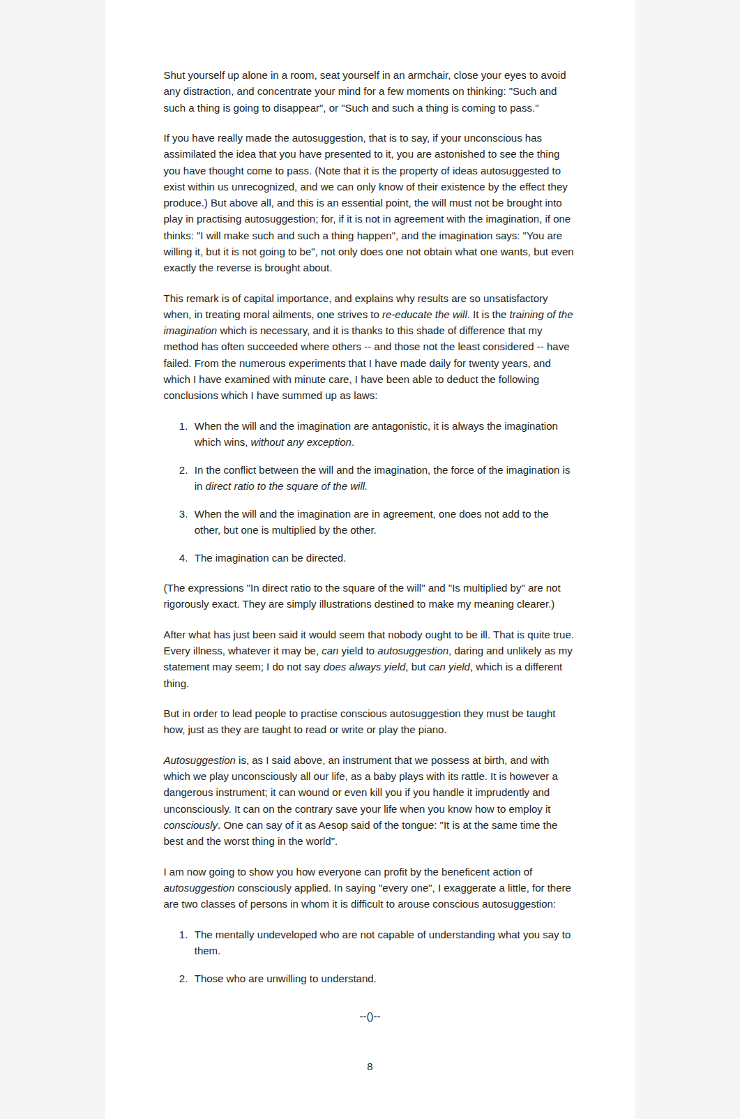Shut yourself up alone in a room, seat yourself in an armchair, close your eyes to avoid any distraction, and concentrate your mind for a few moments on thinking: "Such and such a thing is going to disappear", or "Such and such a thing is coming to pass."
If you have really made the autosuggestion, that is to say, if your unconscious has assimilated the idea that you have presented to it, you are astonished to see the thing you have thought come to pass. (Note that it is the property of ideas autosuggested to exist within us unrecognized, and we can only know of their existence by the effect they produce.) But above all, and this is an essential point, the will must not be brought into play in practising autosuggestion; for, if it is not in agreement with the imagination, if one thinks: "I will make such and such a thing happen", and the imagination says: "You are willing it, but it is not going to be", not only does one not obtain what one wants, but even exactly the reverse is brought about.
This remark is of capital importance, and explains why results are so unsatisfactory when, in treating moral ailments, one strives to re-educate the will. It is the training of the imagination which is necessary, and it is thanks to this shade of difference that my method has often succeeded where others -- and those not the least considered -- have failed. From the numerous experiments that I have made daily for twenty years, and which I have examined with minute care, I have been able to deduct the following conclusions which I have summed up as laws:
When the will and the imagination are antagonistic, it is always the imagination which wins, without any exception.
In the conflict between the will and the imagination, the force of the imagination is in direct ratio to the square of the will.
When the will and the imagination are in agreement, one does not add to the other, but one is multiplied by the other.
The imagination can be directed.
(The expressions "In direct ratio to the square of the will" and "Is multiplied by" are not rigorously exact. They are simply illustrations destined to make my meaning clearer.)
After what has just been said it would seem that nobody ought to be ill. That is quite true. Every illness, whatever it may be, can yield to autosuggestion, daring and unlikely as my statement may seem; I do not say does always yield, but can yield, which is a different thing.
But in order to lead people to practise conscious autosuggestion they must be taught how, just as they are taught to read or write or play the piano.
Autosuggestion is, as I said above, an instrument that we possess at birth, and with which we play unconsciously all our life, as a baby plays with its rattle. It is however a dangerous instrument; it can wound or even kill you if you handle it imprudently and unconsciously. It can on the contrary save your life when you know how to employ it consciously. One can say of it as Aesop said of the tongue: "It is at the same time the best and the worst thing in the world".
I am now going to show you how everyone can profit by the beneficent action of autosuggestion consciously applied. In saying "every one", I exaggerate a little, for there are two classes of persons in whom it is difficult to arouse conscious autosuggestion:
The mentally undeveloped who are not capable of understanding what you say to them.
Those who are unwilling to understand.
--()--
8